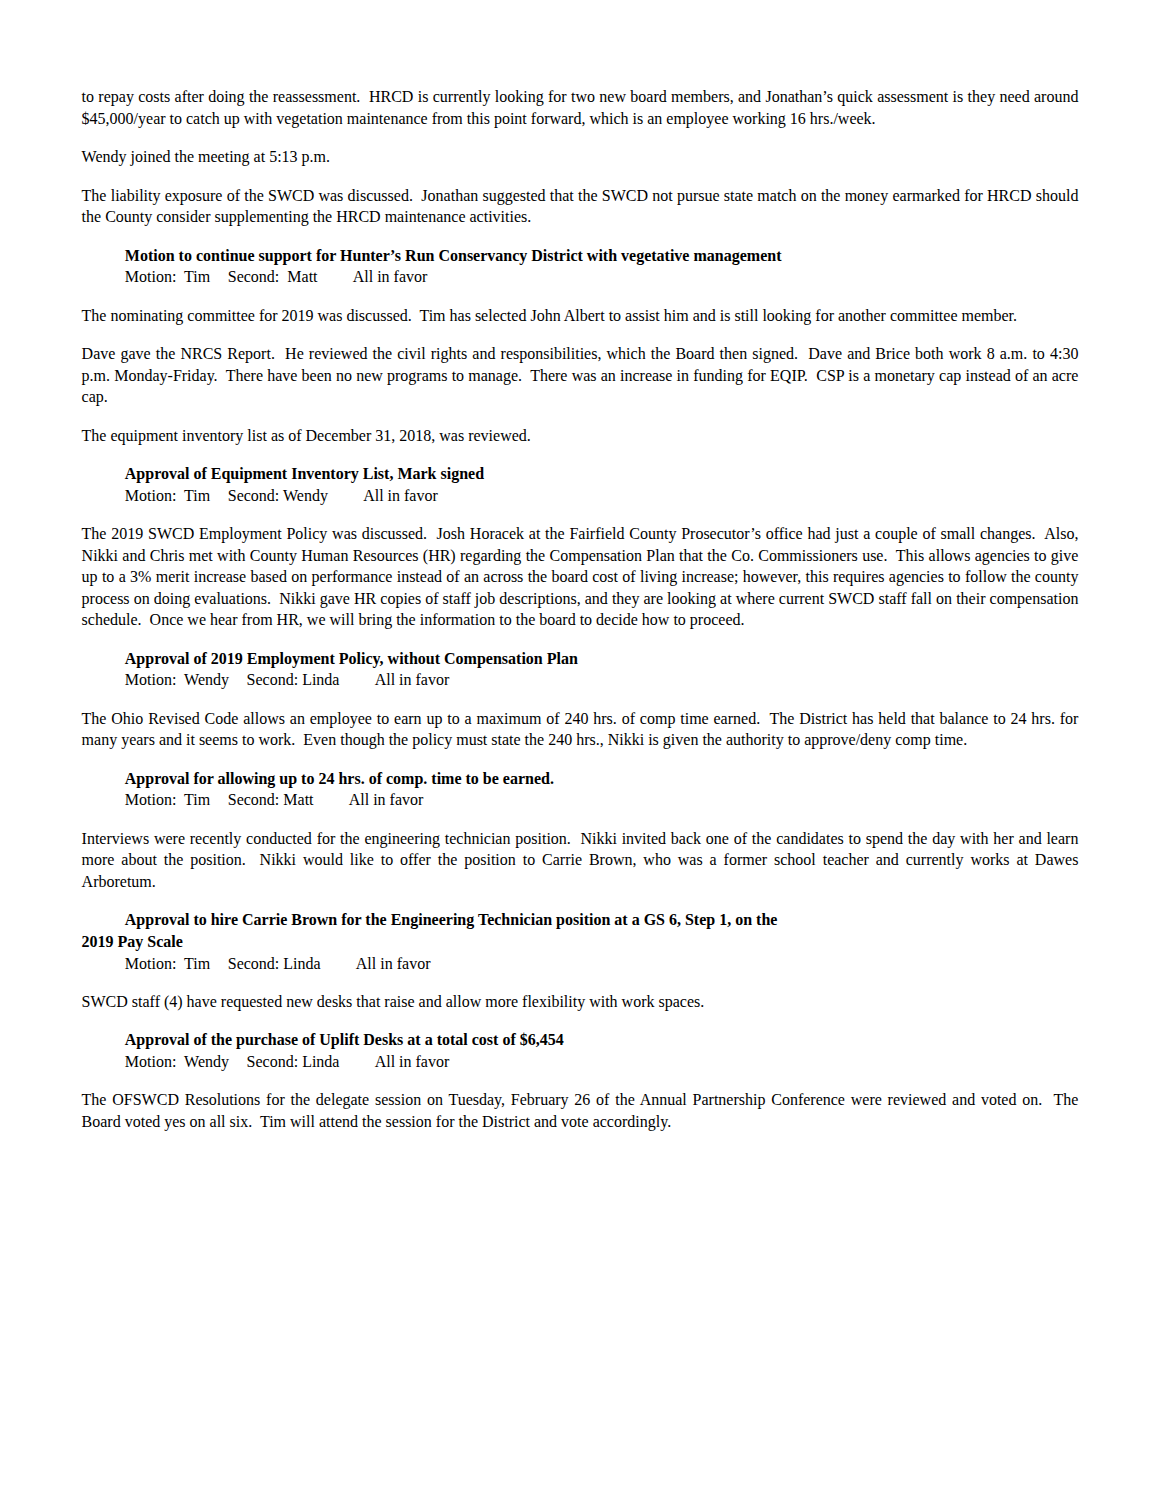to repay costs after doing the reassessment. HRCD is currently looking for two new board members, and Jonathan’s quick assessment is they need around $45,000/year to catch up with vegetation maintenance from this point forward, which is an employee working 16 hrs./week.
Wendy joined the meeting at 5:13 p.m.
The liability exposure of the SWCD was discussed. Jonathan suggested that the SWCD not pursue state match on the money earmarked for HRCD should the County consider supplementing the HRCD maintenance activities.
Motion to continue support for Hunter’s Run Conservancy District with vegetative management
Motion: TimSecond: Matt All in favor
The nominating committee for 2019 was discussed. Tim has selected John Albert to assist him and is still looking for another committee member.
Dave gave the NRCS Report. He reviewed the civil rights and responsibilities, which the Board then signed. Dave and Brice both work 8 a.m. to 4:30 p.m. Monday-Friday. There have been no new programs to manage. There was an increase in funding for EQIP. CSP is a monetary cap instead of an acre cap.
The equipment inventory list as of December 31, 2018, was reviewed.
Approval of Equipment Inventory List, Mark signed
Motion: TimSecond: Wendy All in favor
The 2019 SWCD Employment Policy was discussed. Josh Horacek at the Fairfield County Prosecutor’s office had just a couple of small changes. Also, Nikki and Chris met with County Human Resources (HR) regarding the Compensation Plan that the Co. Commissioners use. This allows agencies to give up to a 3% merit increase based on performance instead of an across the board cost of living increase; however, this requires agencies to follow the county process on doing evaluations. Nikki gave HR copies of staff job descriptions, and they are looking at where current SWCD staff fall on their compensation schedule. Once we hear from HR, we will bring the information to the board to decide how to proceed.
Approval of 2019 Employment Policy, without Compensation Plan
Motion: WendySecond: Linda All in favor
The Ohio Revised Code allows an employee to earn up to a maximum of 240 hrs. of comp time earned. The District has held that balance to 24 hrs. for many years and it seems to work. Even though the policy must state the 240 hrs., Nikki is given the authority to approve/deny comp time.
Approval for allowing up to 24 hrs. of comp. time to be earned.
Motion: TimSecond: Matt All in favor
Interviews were recently conducted for the engineering technician position. Nikki invited back one of the candidates to spend the day with her and learn more about the position. Nikki would like to offer the position to Carrie Brown, who was a former school teacher and currently works at Dawes Arboretum.
Approval to hire Carrie Brown for the Engineering Technician position at a GS 6, Step 1, on the
2019 Pay Scale
Motion: TimSecond: Linda All in favor
SWCD staff (4) have requested new desks that raise and allow more flexibility with work spaces.
Approval of the purchase of Uplift Desks at a total cost of $6,454
Motion: WendySecond: Linda All in favor
The OFSWCD Resolutions for the delegate session on Tuesday, February 26 of the Annual Partnership Conference were reviewed and voted on. The Board voted yes on all six. Tim will attend the session for the District and vote accordingly.